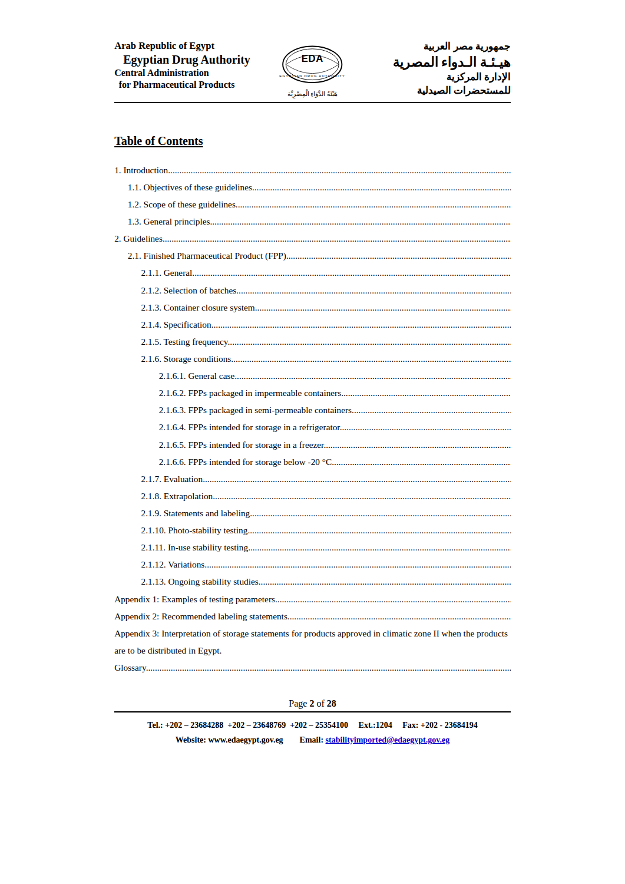Arab Republic of Egypt
Egyptian Drug Authority
Central Administration
for Pharmaceutical Products
EDA EGYPTIAN DRUG AUTHORITY
هَيْئَةُ الدَّوَاءِ الْمِصْرِيَّة
جمهورية مصر العربية
هيـئـة الـدواء المصرية
الإدارة المركزية
للمستحضرات الصيدلية
Table of Contents
1. Introduction
1.1. Objectives of these guidelines
1.2. Scope of these guidelines
1.3. General principles
2. Guidelines
2.1. Finished Pharmaceutical Product (FPP)
2.1.1. General
2.1.2. Selection of batches
2.1.3. Container closure system
2.1.4. Specification
2.1.5. Testing frequency
2.1.6. Storage conditions
2.1.6.1. General case
2.1.6.2. FPPs packaged in impermeable containers
2.1.6.3. FPPs packaged in semi-permeable containers
2.1.6.4. FPPs intended for storage in a refrigerator
2.1.6.5. FPPs intended for storage in a freezer
2.1.6.6. FPPs intended for storage below -20 °C
2.1.7. Evaluation
2.1.8. Extrapolation
2.1.9. Statements and labeling
2.1.10. Photo-stability testing
2.1.11. In-use stability testing
2.1.12. Variations
2.1.13. Ongoing stability studies
Appendix 1: Examples of testing parameters
Appendix 2: Recommended labeling statements
Appendix 3: Interpretation of storage statements for products approved in climatic zone II when the products are to be distributed in Egypt.
Glossary
Page 2 of 28
Tel.: +202 – 23684288 +202 – 23648769 +202 – 25354100 Ext.:1204 Fax: +202 - 23684194
Website: www.edaegypt.gov.eg Email: stabilityimported@edaegypt.gov.eg